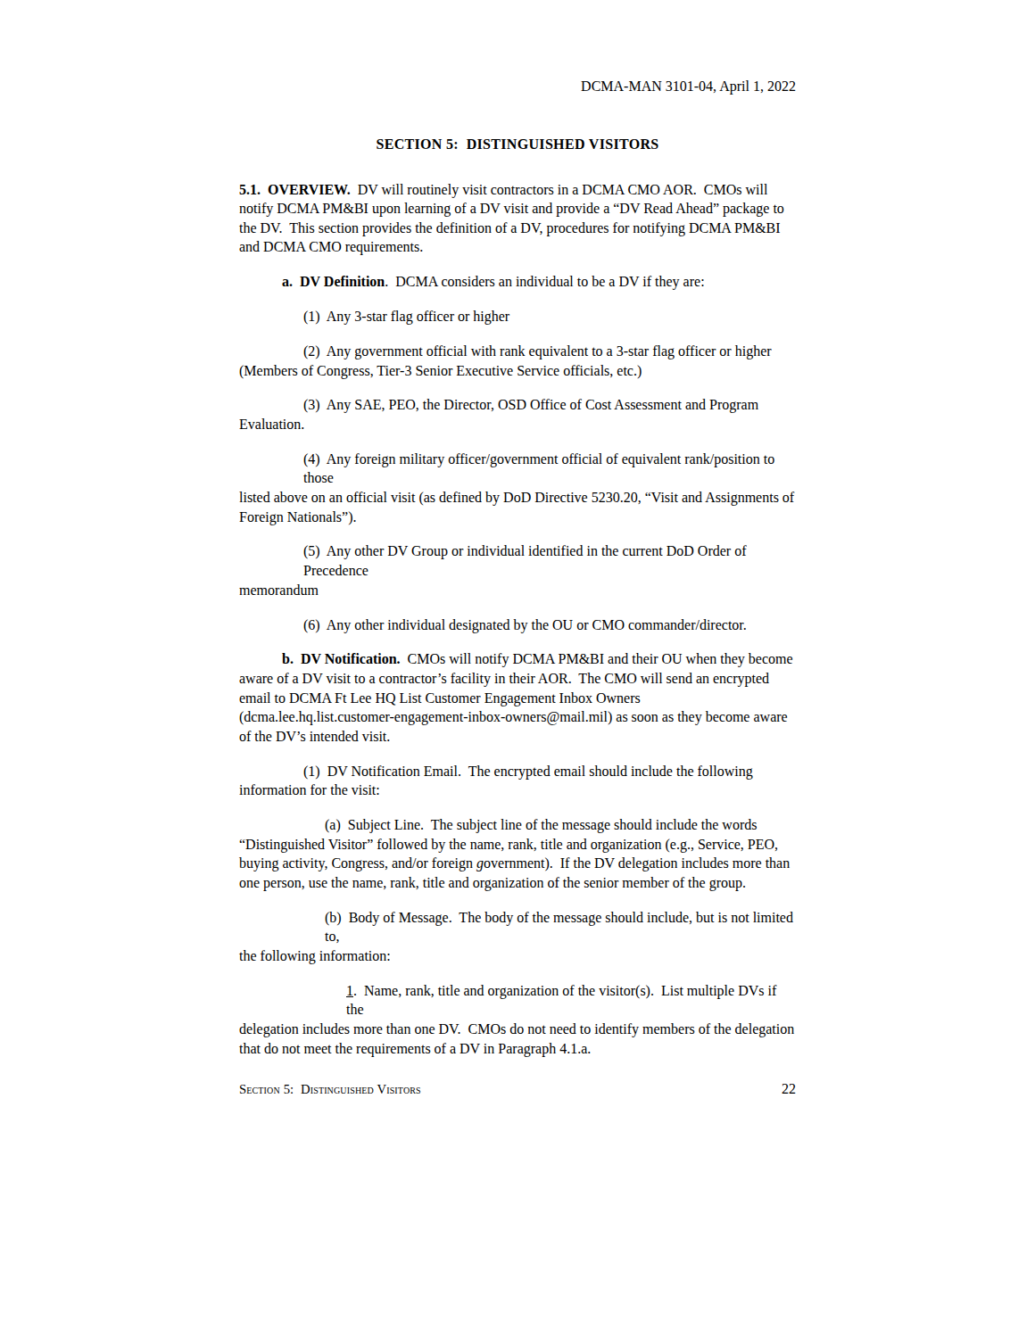DCMA-MAN 3101-04, April 1, 2022
Section 5: Distinguished Visitors
5.1. OVERVIEW. DV will routinely visit contractors in a DCMA CMO AOR. CMOs will notify DCMA PM&BI upon learning of a DV visit and provide a “DV Read Ahead” package to the DV. This section provides the definition of a DV, procedures for notifying DCMA PM&BI and DCMA CMO requirements.
a. DV Definition. DCMA considers an individual to be a DV if they are:
(1) Any 3-star flag officer or higher
(2) Any government official with rank equivalent to a 3-star flag officer or higher
(Members of Congress, Tier-3 Senior Executive Service officials, etc.)
(3) Any SAE, PEO, the Director, OSD Office of Cost Assessment and Program
Evaluation.
(4) Any foreign military officer/government official of equivalent rank/position to those
listed above on an official visit (as defined by DoD Directive 5230.20, “Visit and Assignments of Foreign Nationals”).
(5) Any other DV Group or individual identified in the current DoD Order of Precedence
memorandum
(6) Any other individual designated by the OU or CMO commander/director.
b. DV Notification. CMOs will notify DCMA PM&BI and their OU when they become
aware of a DV visit to a contractor’s facility in their AOR. The CMO will send an encrypted email to DCMA Ft Lee HQ List Customer Engagement Inbox Owners (dcma.lee.hq.list.customer-engagement-inbox-owners@mail.mil) as soon as they become aware of the DV’s intended visit.
(1) DV Notification Email. The encrypted email should include the following
information for the visit:
(a) Subject Line. The subject line of the message should include the words
“Distinguished Visitor” followed by the name, rank, title and organization (e.g., Service, PEO, buying activity, Congress, and/or foreign government). If the DV delegation includes more than one person, use the name, rank, title and organization of the senior member of the group.
(b) Body of Message. The body of the message should include, but is not limited to,
the following information:
1. Name, rank, title and organization of the visitor(s). List multiple DVs if the
delegation includes more than one DV. CMOs do not need to identify members of the delegation that do not meet the requirements of a DV in Paragraph 4.1.a.
Section 5: Distinguished Visitors 22